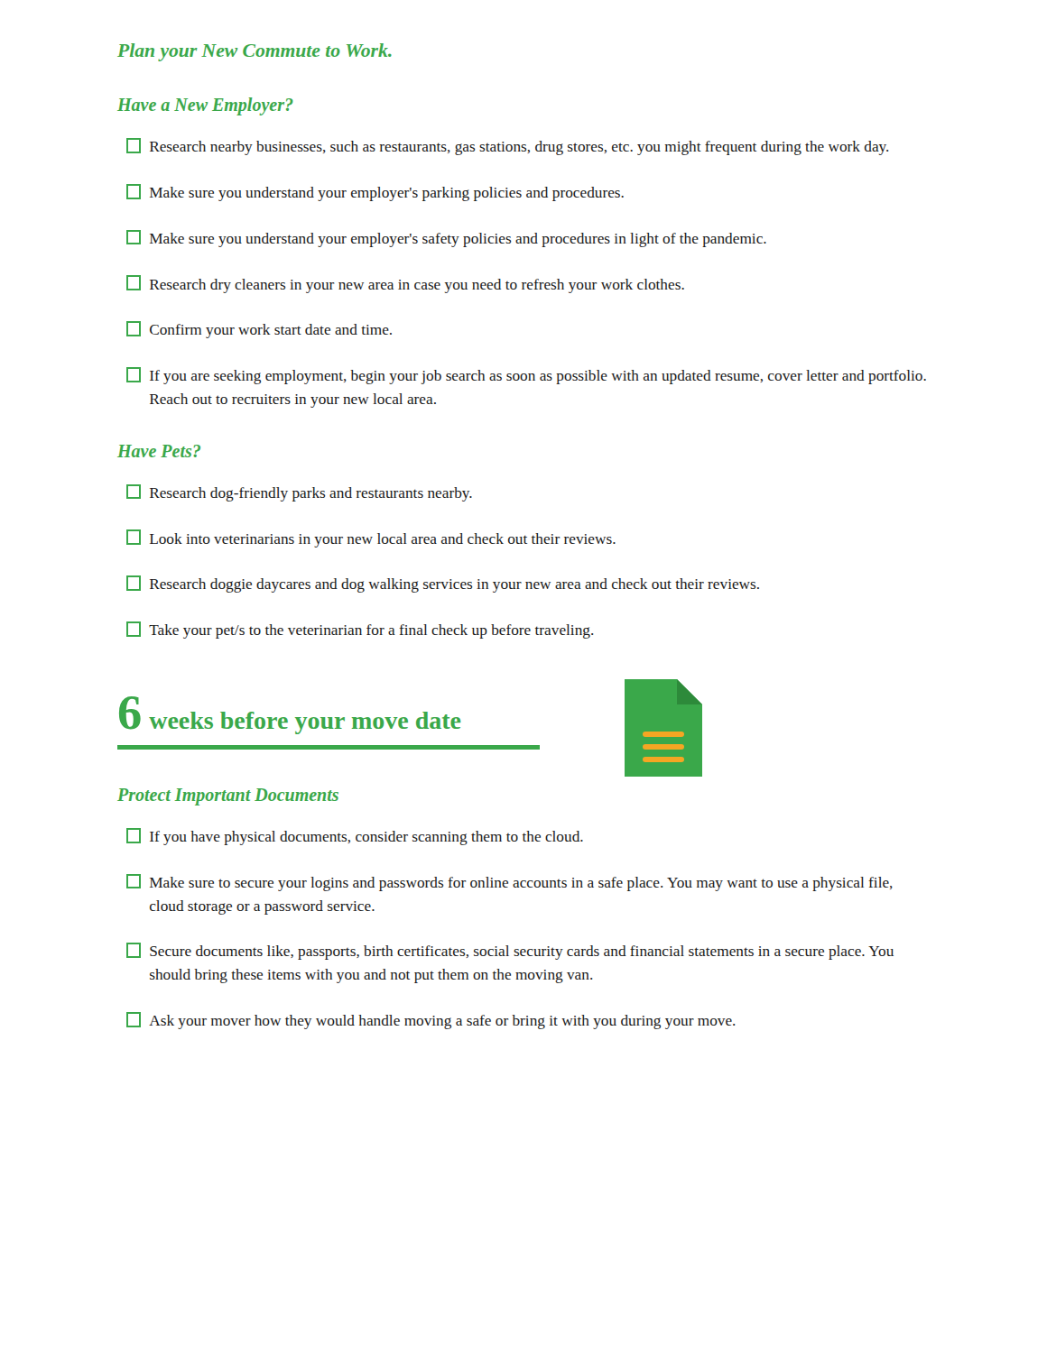Plan your New Commute to Work.
Have a New Employer?
Research nearby businesses, such as restaurants, gas stations, drug stores, etc. you might frequent during the work day.
Make sure you understand your employer's parking policies and procedures.
Make sure you understand your employer's safety policies and procedures in light of the pandemic.
Research dry cleaners in your new area in case you need to refresh your work clothes.
Confirm your work start date and time.
If you are seeking employment, begin your job search as soon as possible with an updated resume, cover letter and portfolio. Reach out to recruiters in your new local area.
Have Pets?
Research dog-friendly parks and restaurants nearby.
Look into veterinarians in your new local area and check out their reviews.
Research doggie daycares and dog walking services in your new area and check out their reviews.
Take your pet/s to the veterinarian for a final check up before traveling.
6 weeks before your move date
Protect Important Documents
If you have physical documents, consider scanning them to the cloud.
Make sure to secure your logins and passwords for online accounts in a safe place. You may want to use a physical file, cloud storage or a password service.
Secure documents like, passports, birth certificates, social security cards and financial statements in a secure place. You should bring these items with you and not put them on the moving van.
Ask your mover how they would handle moving a safe or bring it with you during your move.